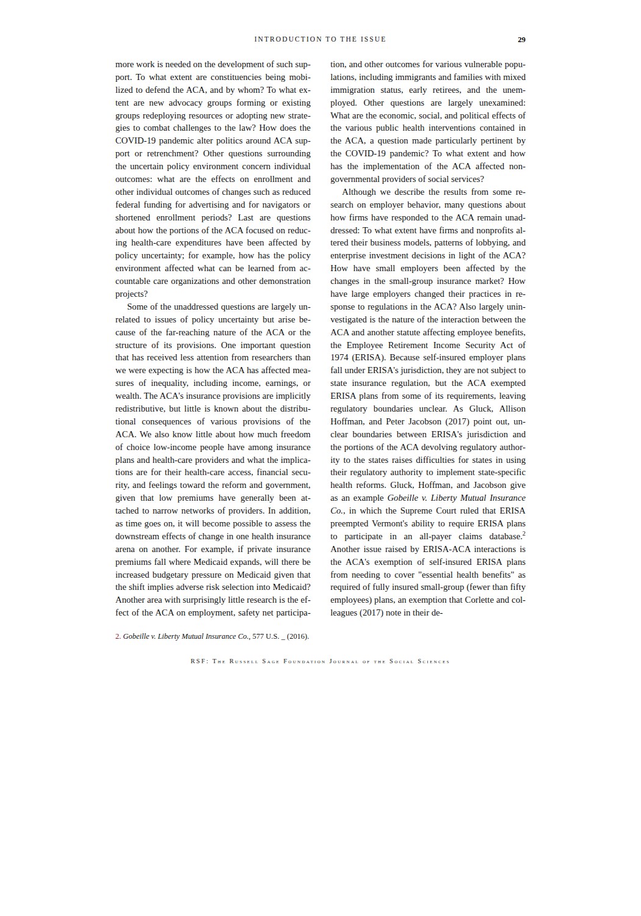Introduction to the Issue 29
more work is needed on the development of such support. To what extent are constituencies being mobilized to defend the ACA, and by whom? To what extent are new advocacy groups forming or existing groups redeploying resources or adopting new strategies to combat challenges to the law? How does the COVID-19 pandemic alter politics around ACA support or retrenchment? Other questions surrounding the uncertain policy environment concern individual outcomes: what are the effects on enrollment and other individual outcomes of changes such as reduced federal funding for advertising and for navigators or shortened enrollment periods? Last are questions about how the portions of the ACA focused on reducing health-care expenditures have been affected by policy uncertainty; for example, how has the policy environment affected what can be learned from accountable care organizations and other demonstration projects?
Some of the unaddressed questions are largely unrelated to issues of policy uncertainty but arise because of the far-reaching nature of the ACA or the structure of its provisions. One important question that has received less attention from researchers than we were expecting is how the ACA has affected measures of inequality, including income, earnings, or wealth. The ACA's insurance provisions are implicitly redistributive, but little is known about the distributional consequences of various provisions of the ACA. We also know little about how much freedom of choice low-income people have among insurance plans and health-care providers and what the implications are for their health-care access, financial security, and feelings toward the reform and government, given that low premiums have generally been attached to narrow networks of providers. In addition, as time goes on, it will become possible to assess the downstream effects of change in one health insurance arena on another. For example, if private insurance premiums fall where Medicaid expands, will there be increased budgetary pressure on Medicaid given that the shift implies adverse risk selection into Medicaid? Another area with surprisingly little research is the effect of the ACA on employment, safety net participation, and other outcomes for various vulnerable populations, including immigrants and families with mixed immigration status, early retirees, and the unemployed. Other questions are largely unexamined: What are the economic, social, and political effects of the various public health interventions contained in the ACA, a question made particularly pertinent by the COVID-19 pandemic? To what extent and how has the implementation of the ACA affected nongovernmental providers of social services?
Although we describe the results from some research on employer behavior, many questions about how firms have responded to the ACA remain unaddressed: To what extent have firms and nonprofits altered their business models, patterns of lobbying, and enterprise investment decisions in light of the ACA? How have small employers been affected by the changes in the small-group insurance market? How have large employers changed their practices in response to regulations in the ACA? Also largely uninvestigated is the nature of the interaction between the ACA and another statute affecting employee benefits, the Employee Retirement Income Security Act of 1974 (ERISA). Because self-insured employer plans fall under ERISA's jurisdiction, they are not subject to state insurance regulation, but the ACA exempted ERISA plans from some of its requirements, leaving regulatory boundaries unclear. As Gluck, Allison Hoffman, and Peter Jacobson (2017) point out, unclear boundaries between ERISA's jurisdiction and the portions of the ACA devolving regulatory authority to the states raises difficulties for states in using their regulatory authority to implement state-specific health reforms. Gluck, Hoffman, and Jacobson give as an example Gobeille v. Liberty Mutual Insurance Co., in which the Supreme Court ruled that ERISA preempted Vermont's ability to require ERISA plans to participate in an all-payer claims database.2 Another issue raised by ERISA-ACA interactions is the ACA's exemption of self-insured ERISA plans from needing to cover "essential health benefits" as required of fully insured small-group (fewer than fifty employees) plans, an exemption that Corlette and colleagues (2017) note in their de-
2. Gobeille v. Liberty Mutual Insurance Co., 577 U.S. _ (2016).
RSF: The Russell Sage Foundation Journal of the Social Sciences